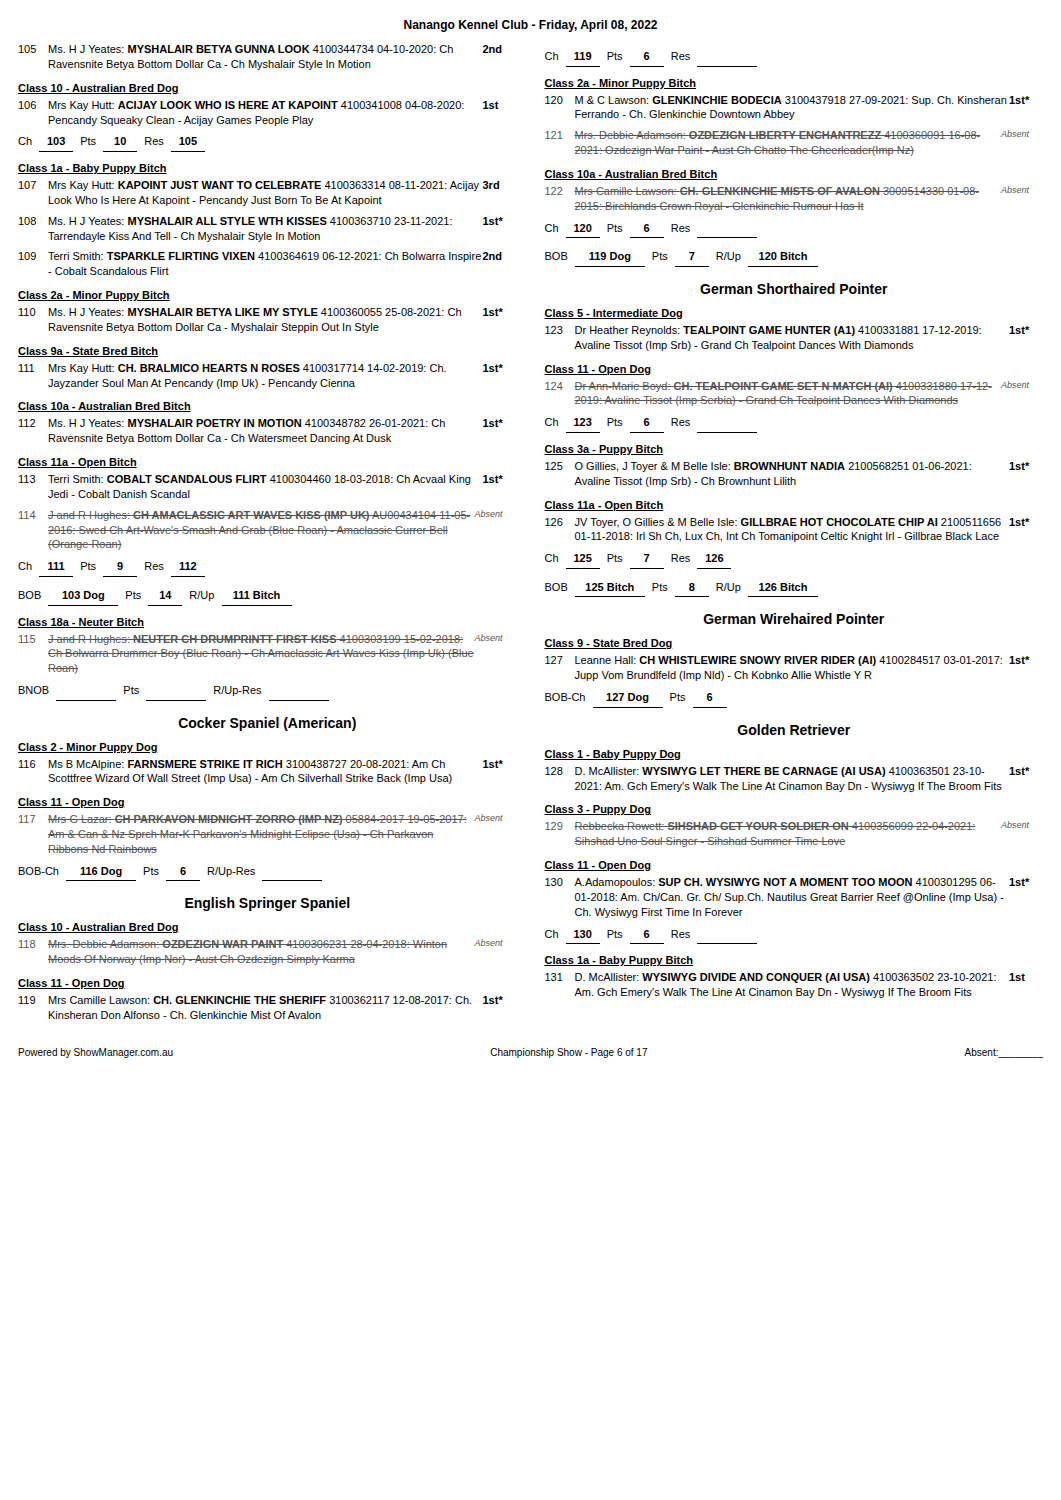Nanango Kennel Club - Friday, April 08, 2022
105
Ms. H J Yeates: MYSHALAIR BETYA GUNNA LOOK 4100344734 04-10-2020: Ch Ravensnite Betya Bottom Dollar Ca - Ch Myshalair Style In Motion
2nd
Class 10 - Australian Bred Dog
106
Mrs Kay Hutt: ACIJAY LOOK WHO IS HERE AT KAPOINT 4100341008 04-08-2020: Pencandy Squeaky Clean - Acijay Games People Play
1st
Ch 103 Pts 10 Res 105
Class 1a - Baby Puppy Bitch
107
Mrs Kay Hutt: KAPOINT JUST WANT TO CELEBRATE 4100363314 08-11-2021: Acijay Look Who Is Here At Kapoint - Pencandy Just Born To Be At Kapoint
3rd
108
Ms. H J Yeates: MYSHALAIR ALL STYLE WTH KISSES 4100363710 23-11-2021: Tarrendayle Kiss And Tell - Ch Myshalair Style In Motion
1st*
109
Terri Smith: TSPARKLE FLIRTING VIXEN 4100364619 06-12-2021: Ch Bolwarra Inspire - Cobalt Scandalous Flirt
2nd
Class 2a - Minor Puppy Bitch
110
Ms. H J Yeates: MYSHALAIR BETYA LIKE MY STYLE 4100360055 25-08-2021: Ch Ravensnite Betya Bottom Dollar Ca - Myshalair Steppin Out In Style
1st*
Class 9a - State Bred Bitch
111
Mrs Kay Hutt: CH. BRALMICO HEARTS N ROSES 4100317714 14-02-2019: Ch. Jayzander Soul Man At Pencandy (Imp Uk) - Pencandy Cienna
1st*
Class 10a - Australian Bred Bitch
112
Ms. H J Yeates: MYSHALAIR POETRY IN MOTION 4100348782 26-01-2021: Ch Ravensnite Betya Bottom Dollar Ca - Ch Watersmeet Dancing At Dusk
1st*
Class 11a - Open Bitch
113
Terri Smith: COBALT SCANDALOUS FLIRT 4100304460 18-03-2018: Ch Acvaal King Jedi - Cobalt Danish Scandal
1st*
114
J and R Hughes: CH AMACLASSIC ART WAVES KISS (IMP UK) AU00434104 11-05-2016: Swed Ch Art-Wave's Smash And Grab (Blue Roan) - Amaclassic Currer Bell (Orange Roan)
Absent
Ch 111 Pts 9 Res 112
BOB 103 Dog Pts 14 R/Up 111 Bitch
Class 18a - Neuter Bitch
115
J and R Hughes: NEUTER CH DRUMPRINTT FIRST KISS 4100303199 15-02-2018: Ch Bolwarra Drummer Boy (Blue Roan) - Ch Amaclassic Art Waves Kiss (Imp Uk) (Blue Roan)
Absent
BNOB Pts R/Up-Res
Cocker Spaniel (American)
Class 2 - Minor Puppy Dog
116
Ms B McAlpine: FARNSMERE STRIKE IT RICH 3100438727 20-08-2021: Am Ch Scottfree Wizard Of Wall Street (Imp Usa) - Am Ch Silverhall Strike Back (Imp Usa)
1st*
Class 11 - Open Dog
117
Mrs G Lazar: CH PARKAVON MIDNIGHT ZORRO (IMP NZ) 05884-2017 19-05-2017: Am & Can & Nz Sprch Mar-K Parkavon's Midnight Eclipse (Usa) - Ch Parkavon Ribbons Nd Rainbows
Absent
BOB-Ch 116 Dog Pts 6 R/Up-Res
English Springer Spaniel
Class 10 - Australian Bred Dog
118
Mrs. Debbie Adamson: OZDEZIGN WAR PAINT 4100306231 28-04-2018: Winton Moods Of Norway (Imp Nor) - Aust Ch Ozdezign Simply Karma
Absent
Class 11 - Open Dog
119
Mrs Camille Lawson: CH. GLENKINCHIE THE SHERIFF 3100362117 12-08-2017: Ch. Kinsheran Don Alfonso - Ch. Glenkinchie Mist Of Avalon
1st*
Ch 119 Pts 6 Res
Class 2a - Minor Puppy Bitch
120
M & C Lawson: GLENKINCHIE BODECIA 3100437918 27-09-2021: Sup. Ch. Kinsheran Ferrando - Ch. Glenkinchie Downtown Abbey
1st*
121
Mrs. Debbie Adamson: OZDEZIGN LIBERTY ENCHANTREZZ 4100360091 16-08-2021: Ozdezign War Paint - Aust Ch Chatto The Cheerleader(Imp Nz)
Absent
Class 10a - Australian Bred Bitch
122
Mrs Camille Lawson: CH. GLENKINCHIE MISTS OF AVALON 3009514330 01-08-2015: Birchlands Crown Royal - Glenkinchie Rumour Has It
Absent
Ch 120 Pts 6 Res
BOB 119 Dog Pts 7 R/Up 120 Bitch
German Shorthaired Pointer
Class 5 - Intermediate Dog
123
Dr Heather Reynolds: TEALPOINT GAME HUNTER (A1) 4100331881 17-12-2019: Avaline Tissot (Imp Srb) - Grand Ch Tealpoint Dances With Diamonds
1st*
Class 11 - Open Dog
124
Dr Ann-Marie Boyd: CH. TEALPOINT GAME SET N MATCH (AI) 4100331880 17-12-2019: Avaline Tissot (Imp Serbia) - Grand Ch Tealpoint Dances With Diamonds
Absent
Ch 123 Pts 6 Res
Class 3a - Puppy Bitch
125
O Gillies, J Toyer & M Belle Isle: BROWNHUNT NADIA 2100568251 01-06-2021: Avaline Tissot (Imp Srb) - Ch Brownhunt Lilith
1st*
Class 11a - Open Bitch
126
JV Toyer, O Gillies & M Belle Isle: GILLBRAE HOT CHOCOLATE CHIP AI 2100511656 01-11-2018: Irl Sh Ch, Lux Ch, Int Ch Tomanipoint Celtic Knight Irl - Gillbrae Black Lace
1st*
Ch 125 Pts 7 Res 126
BOB 125 Bitch Pts 8 R/Up 126 Bitch
German Wirehaired Pointer
Class 9 - State Bred Dog
127
Leanne Hall: CH WHISTLEWIRE SNOWY RIVER RIDER (AI) 4100284517 03-01-2017: Jupp Vom Brundlfeld (Imp Nld) - Ch Kobnko Allie Whistle Y R
1st*
BOB-Ch 127 Dog Pts 6
Golden Retriever
Class 1 - Baby Puppy Dog
128
D. McAllister: WYSIWYG LET THERE BE CARNAGE (AI USA) 4100363501 23-10-2021: Am. Gch Emery's Walk The Line At Cinamon Bay Dn - Wysiwyg If The Broom Fits
1st*
Class 3 - Puppy Dog
129
Rebbecka Rowett: SIHSHAD GET YOUR SOLDIER ON 4100356099 22-04-2021: Sihshad Uno Soul Singer - Sihshad Summer Time Love
Absent
Class 11 - Open Dog
130
A.Adamopoulos: SUP CH. WYSIWYG NOT A MOMENT TOO MOON 4100301295 06-01-2018: Am. Ch/Can. Gr. Ch/ Sup.Ch. Nautilus Great Barrier Reef @Online (Imp Usa) - Ch. Wysiwyg First Time In Forever
1st*
Ch 130 Pts 6 Res
Class 1a - Baby Puppy Bitch
131
D. McAllister: WYSIWYG DIVIDE AND CONQUER (AI USA) 4100363502 23-10-2021: Am. Gch Emery's Walk The Line At Cinamon Bay Dn - Wysiwyg If The Broom Fits
1st
Powered by ShowManager.com.au
Championship Show - Page 6 of 17
Absent:________